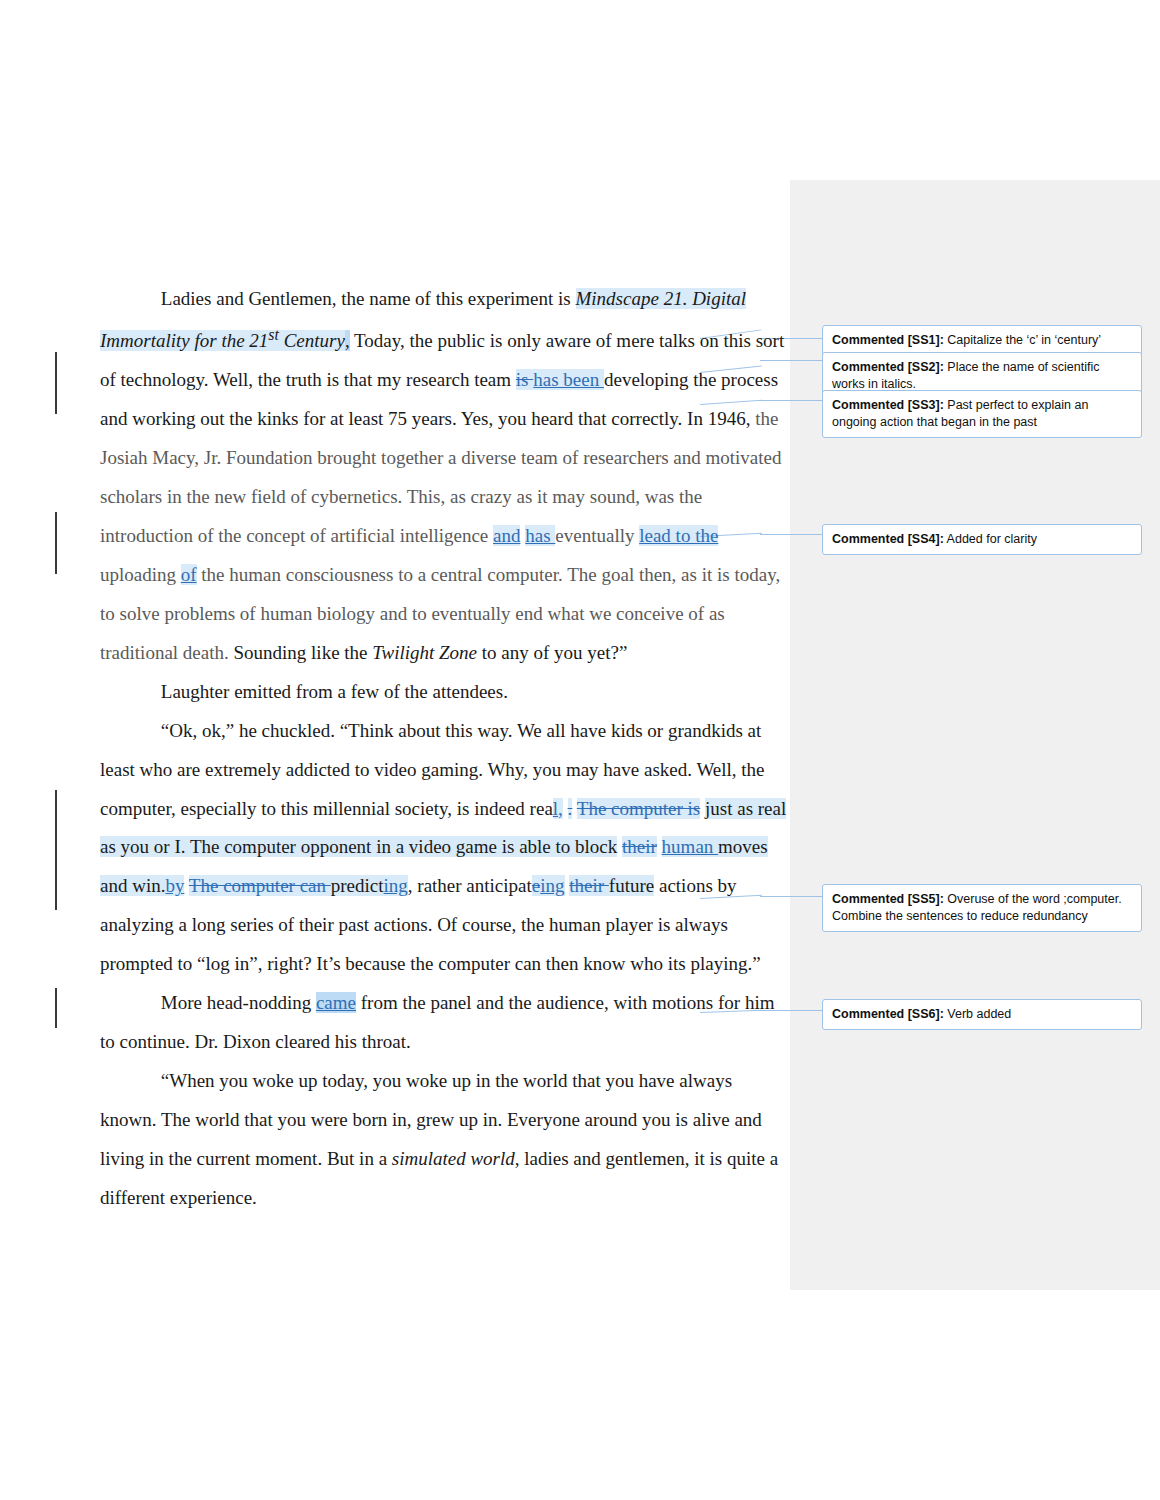Commented [SS1]: Capitalize the ‘c’ in ‘century’ Commented [SS2]: Place the name of scientific works in italics. Commented [SS3]: Past perfect to explain an ongoing action that began in the past Commented [SS4]: Added for clarity Commented [SS5]: Overuse of the word ;computer. Combine the sentences to reduce redundancy Commented [SS6]: Verb added
Ladies and Gentlemen, the name of this experiment is Mindscape 21. Digital Immortality for the 21st Century, Today, the public is only aware of mere talks on this sort of technology. Well, the truth is that my research team is has been developing the process and working out the kinks for at least 75 years. Yes, you heard that correctly. In 1946, the Josiah Macy, Jr. Foundation brought together a diverse team of researchers and motivated scholars in the new field of cybernetics. This, as crazy as it may sound, was the introduction of the concept of artificial intelligence and has eventually lead to the uploading of the human consciousness to a central computer. The goal then, as it is today, to solve problems of human biology and to eventually end what we conceive of as traditional death. Sounding like the Twilight Zone to any of you yet?”
Laughter emitted from a few of the attendees.
“Ok, ok,” he chuckled. “Think about this way. We all have kids or grandkids at least who are extremely addicted to video gaming. Why, you may have asked. Well, the computer, especially to this millennial society, is indeed real, . The computer is just as real as you or I. The computer opponent in a video game is able to block their human moves and win. by The computer can predict ing, rather anticipateing their future actions by analyzing a long series of their past actions. Of course, the human player is always prompted to “log in”, right? It’s because the computer can then know who its playing.”
More head-nodding came from the panel and the audience, with motions for him to continue. Dr. Dixon cleared his throat.
“When you woke up today, you woke up in the world that you have always known. The world that you were born in, grew up in. Everyone around you is alive and living in the current moment. But in a simulated world, ladies and gentlemen, it is quite a different experience.